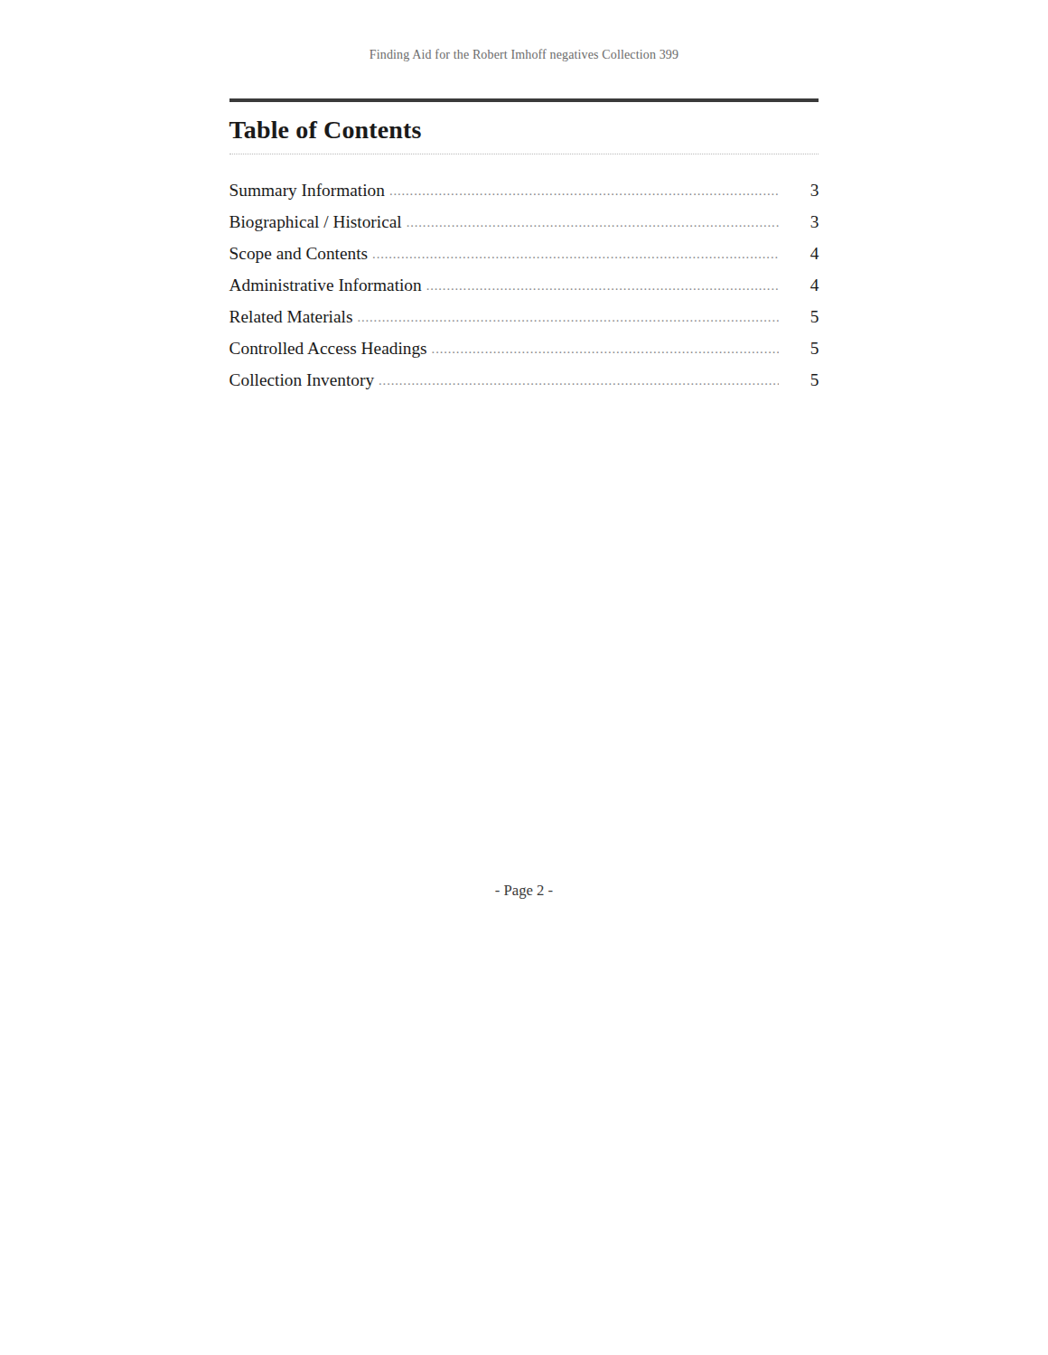Finding Aid for the Robert Imhoff negatives Collection 399
Table of Contents
Summary Information ................................................................................................................................... 3
Biographical / Historical .............................................................................................................................. 3
Scope and Contents .................................................................................................................................... 4
Administrative Information ......................................................................................................................... 4
Related Materials ....................................................................................................................................... 5
Controlled Access Headings ......................................................................................................................... 5
Collection Inventory ................................................................................................................................... 5
- Page 2 -